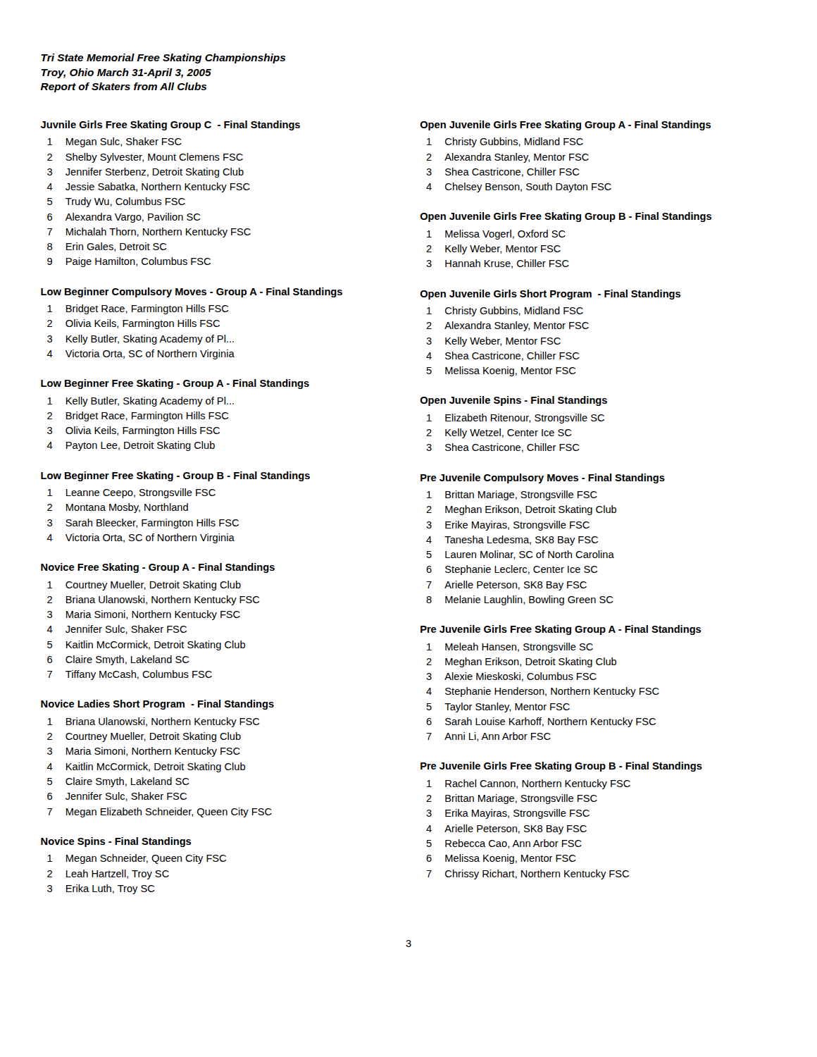Tri State Memorial Free Skating Championships
Troy, Ohio March 31-April 3, 2005
Report of Skaters from All Clubs
Juvnile Girls Free Skating Group C - Final Standings
1 Megan Sulc, Shaker FSC
2 Shelby Sylvester, Mount Clemens FSC
3 Jennifer Sterbenz, Detroit Skating Club
4 Jessie Sabatka, Northern Kentucky FSC
5 Trudy Wu, Columbus FSC
6 Alexandra Vargo, Pavilion SC
7 Michalah Thorn, Northern Kentucky FSC
8 Erin Gales, Detroit SC
9 Paige Hamilton, Columbus FSC
Low Beginner Compulsory Moves - Group A - Final Standings
1 Bridget Race, Farmington Hills FSC
2 Olivia Keils, Farmington Hills FSC
3 Kelly Butler, Skating Academy of Pl...
4 Victoria Orta, SC of Northern Virginia
Low Beginner Free Skating - Group A - Final Standings
1 Kelly Butler, Skating Academy of Pl...
2 Bridget Race, Farmington Hills FSC
3 Olivia Keils, Farmington Hills FSC
4 Payton Lee, Detroit Skating Club
Low Beginner Free Skating - Group B - Final Standings
1 Leanne Ceepo, Strongsville FSC
2 Montana Mosby, Northland
3 Sarah Bleecker, Farmington Hills FSC
4 Victoria Orta, SC of Northern Virginia
Novice Free Skating - Group A - Final Standings
1 Courtney Mueller, Detroit Skating Club
2 Briana Ulanowski, Northern Kentucky FSC
3 Maria Simoni, Northern Kentucky FSC
4 Jennifer Sulc, Shaker FSC
5 Kaitlin McCormick, Detroit Skating Club
6 Claire Smyth, Lakeland SC
7 Tiffany McCash, Columbus FSC
Novice Ladies Short Program - Final Standings
1 Briana Ulanowski, Northern Kentucky FSC
2 Courtney Mueller, Detroit Skating Club
3 Maria Simoni, Northern Kentucky FSC
4 Kaitlin McCormick, Detroit Skating Club
5 Claire Smyth, Lakeland SC
6 Jennifer Sulc, Shaker FSC
7 Megan Elizabeth Schneider, Queen City FSC
Novice Spins - Final Standings
1 Megan Schneider, Queen City FSC
2 Leah Hartzell, Troy SC
3 Erika Luth, Troy SC
Open Juvenile Girls Free Skating Group A - Final Standings
1 Christy Gubbins, Midland FSC
2 Alexandra Stanley, Mentor FSC
3 Shea Castricone, Chiller FSC
4 Chelsey Benson, South Dayton FSC
Open Juvenile Girls Free Skating Group B - Final Standings
1 Melissa Vogerl, Oxford SC
2 Kelly Weber, Mentor FSC
3 Hannah Kruse, Chiller FSC
Open Juvenile Girls Short Program - Final Standings
1 Christy Gubbins, Midland FSC
2 Alexandra Stanley, Mentor FSC
3 Kelly Weber, Mentor FSC
4 Shea Castricone, Chiller FSC
5 Melissa Koenig, Mentor FSC
Open Juvenile Spins - Final Standings
1 Elizabeth Ritenour, Strongsville SC
2 Kelly Wetzel, Center Ice SC
3 Shea Castricone, Chiller FSC
Pre Juvenile Compulsory Moves - Final Standings
1 Brittan Mariage, Strongsville FSC
2 Meghan Erikson, Detroit Skating Club
3 Erike Mayiras, Strongsville FSC
4 Tanesha Ledesma, SK8 Bay FSC
5 Lauren Molinar, SC of North Carolina
6 Stephanie Leclerc, Center Ice SC
7 Arielle Peterson, SK8 Bay FSC
8 Melanie Laughlin, Bowling Green SC
Pre Juvenile Girls Free Skating Group A - Final Standings
1 Meleah Hansen, Strongsville SC
2 Meghan Erikson, Detroit Skating Club
3 Alexie Mieskoski, Columbus FSC
4 Stephanie Henderson, Northern Kentucky FSC
5 Taylor Stanley, Mentor FSC
6 Sarah Louise Karhoff, Northern Kentucky FSC
7 Anni Li, Ann Arbor FSC
Pre Juvenile Girls Free Skating Group B - Final Standings
1 Rachel Cannon, Northern Kentucky FSC
2 Brittan Mariage, Strongsville FSC
3 Erika Mayiras, Strongsville FSC
4 Arielle Peterson, SK8 Bay FSC
5 Rebecca Cao, Ann Arbor FSC
6 Melissa Koenig, Mentor FSC
7 Chrissy Richart, Northern Kentucky FSC
3